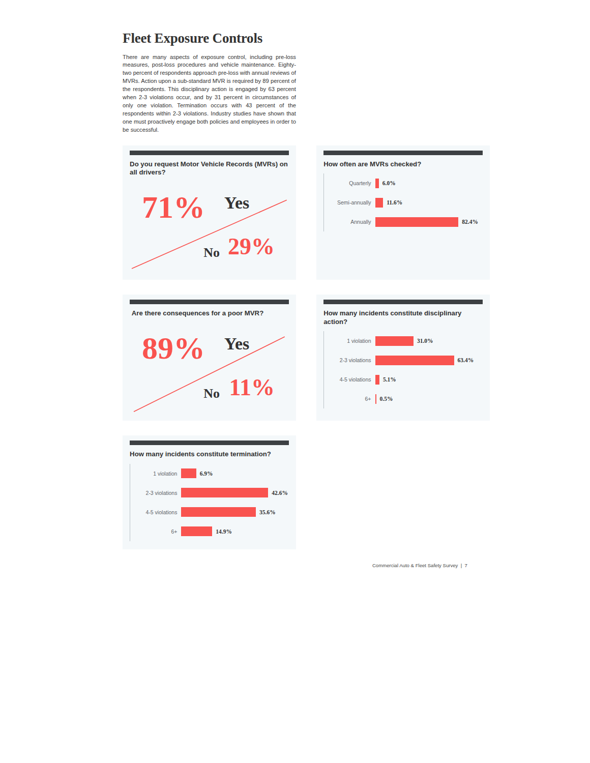Fleet Exposure Controls
There are many aspects of exposure control, including pre-loss measures, post-loss procedures and vehicle maintenance. Eighty-two percent of respondents approach pre-loss with annual reviews of MVRs. Action upon a sub-standard MVR is required by 89 percent of the respondents. This disciplinary action is engaged by 63 percent when 2-3 violations occur, and by 31 percent in circumstances of only one violation. Termination occurs with 43 percent of the respondents within 2-3 violations. Industry studies have shown that one must proactively engage both policies and employees in order to be successful.
Do you request Motor Vehicle Records (MVRs) on all drivers?
71% Yes No 29%
How often are MVRs checked?
| Quarterly | 6.0% |
| Semi-annually | 11.6% |
| Annually | 82.4% |
Are there consequences for a poor MVR?
89% Yes No 11%
How many incidents constitute disciplinary action?
| 1 violation | 31.0% |
| 2-3 violations | 63.4% |
| 4-5 violations | 5.1% |
| 6+ | 0.5% |
How many incidents constitute termination?
| 1 violation | 6.9% |
| 2-3 violations | 42.6% |
| 4-5 violations | 35.6% |
| 6+ | 14.9% |
Commercial Auto & Fleet Safety Survey | 7